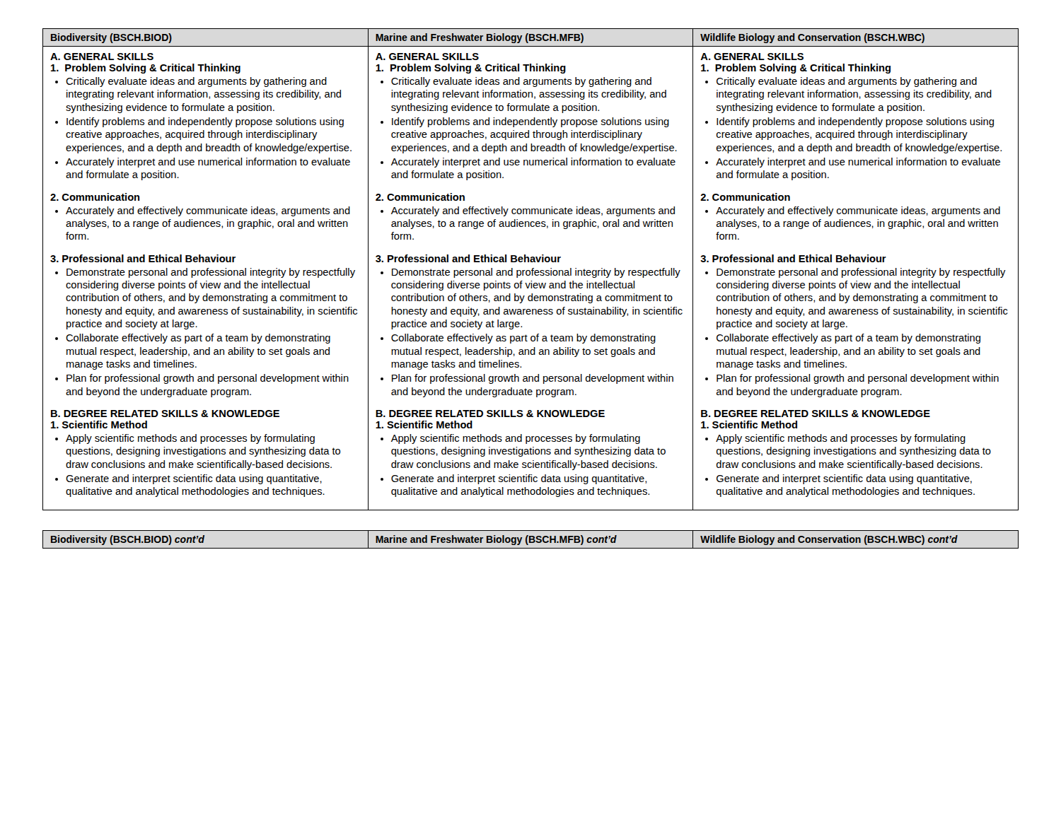| Biodiversity (BSCH.BIOD) | Marine and Freshwater Biology (BSCH.MFB) | Wildlife Biology and Conservation (BSCH.WBC) |
| --- | --- | --- |
| A. GENERAL SKILLS 1. Problem Solving & Critical Thinking Critically evaluate ideas and arguments by gathering and integrating relevant information, assessing its credibility, and synthesizing evidence to formulate a position. Identify problems and independently propose solutions using creative approaches, acquired through interdisciplinary experiences, and a depth and breadth of knowledge/expertise. Accurately interpret and use numerical information to evaluate and formulate a position. 2. Communication Accurately and effectively communicate ideas, arguments and analyses, to a range of audiences, in graphic, oral and written form. 3. Professional and Ethical Behaviour Demonstrate personal and professional integrity by respectfully considering diverse points of view and the intellectual contribution of others, and by demonstrating a commitment to honesty and equity, and awareness of sustainability, in scientific practice and society at large. Collaborate effectively as part of a team by demonstrating mutual respect, leadership, and an ability to set goals and manage tasks and timelines. Plan for professional growth and personal development within and beyond the undergraduate program. B. DEGREE RELATED SKILLS & KNOWLEDGE 1. Scientific Method Apply scientific methods and processes by formulating questions, designing investigations and synthesizing data to draw conclusions and make scientifically-based decisions. Generate and interpret scientific data using quantitative, qualitative and analytical methodologies and techniques. | A. GENERAL SKILLS 1. Problem Solving & Critical Thinking Critically evaluate ideas and arguments by gathering and integrating relevant information, assessing its credibility, and synthesizing evidence to formulate a position. Identify problems and independently propose solutions using creative approaches, acquired through interdisciplinary experiences, and a depth and breadth of knowledge/expertise. Accurately interpret and use numerical information to evaluate and formulate a position. 2. Communication Accurately and effectively communicate ideas, arguments and analyses, to a range of audiences, in graphic, oral and written form. 3. Professional and Ethical Behaviour Demonstrate personal and professional integrity by respectfully considering diverse points of view and the intellectual contribution of others, and by demonstrating a commitment to honesty and equity, and awareness of sustainability, in scientific practice and society at large. Collaborate effectively as part of a team by demonstrating mutual respect, leadership, and an ability to set goals and manage tasks and timelines. Plan for professional growth and personal development within and beyond the undergraduate program. B. DEGREE RELATED SKILLS & KNOWLEDGE 1. Scientific Method Apply scientific methods and processes by formulating questions, designing investigations and synthesizing data to draw conclusions and make scientifically-based decisions. Generate and interpret scientific data using quantitative, qualitative and analytical methodologies and techniques. | A. GENERAL SKILLS 1. Problem Solving & Critical Thinking Critically evaluate ideas and arguments by gathering and integrating relevant information, assessing its credibility, and synthesizing evidence to formulate a position. Identify problems and independently propose solutions using creative approaches, acquired through interdisciplinary experiences, and a depth and breadth of knowledge/expertise. Accurately interpret and use numerical information to evaluate and formulate a position. 2. Communication Accurately and effectively communicate ideas, arguments and analyses, to a range of audiences, in graphic, oral and written form. 3. Professional and Ethical Behaviour Demonstrate personal and professional integrity by respectfully considering diverse points of view and the intellectual contribution of others, and by demonstrating a commitment to honesty and equity, and awareness of sustainability, in scientific practice and society at large. Collaborate effectively as part of a team by demonstrating mutual respect, leadership, and an ability to set goals and manage tasks and timelines. Plan for professional growth and personal development within and beyond the undergraduate program. B. DEGREE RELATED SKILLS & KNOWLEDGE 1. Scientific Method Apply scientific methods and processes by formulating questions, designing investigations and synthesizing data to draw conclusions and make scientifically-based decisions. Generate and interpret scientific data using quantitative, qualitative and analytical methodologies and techniques. |
| Biodiversity (BSCH.BIOD) cont’d | Marine and Freshwater Biology (BSCH.MFB) cont’d | Wildlife Biology and Conservation (BSCH.WBC) cont’d |
| --- | --- | --- |